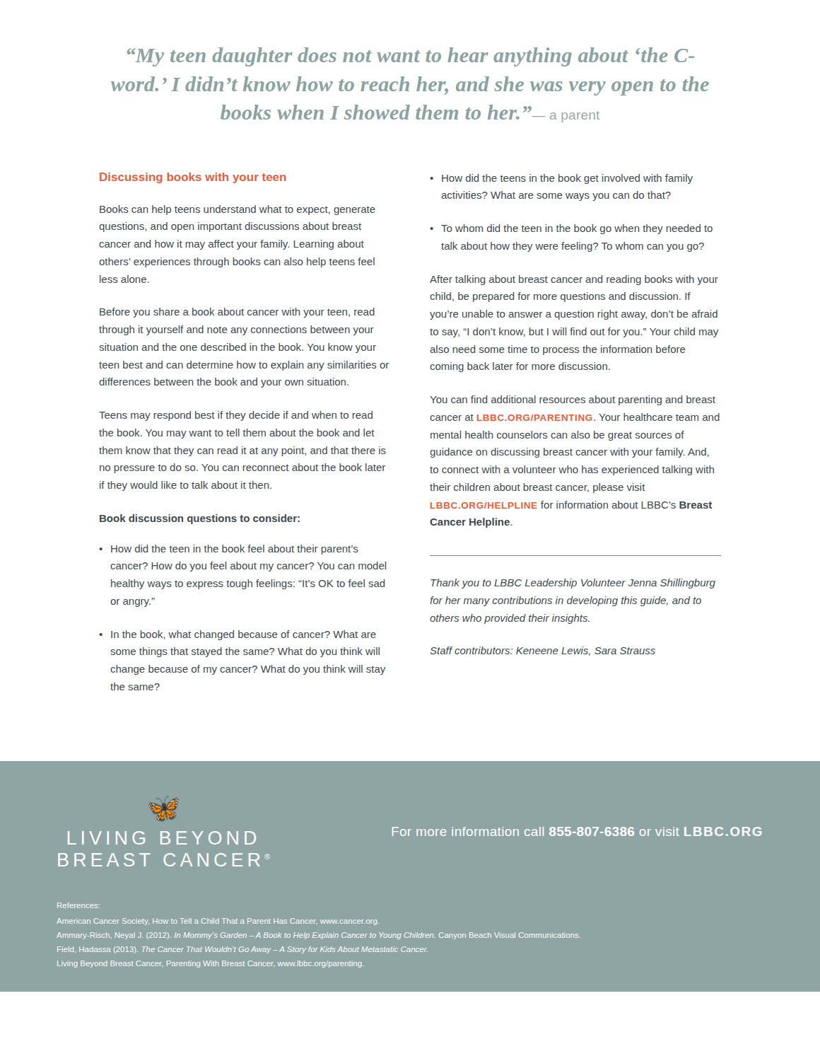“My teen daughter does not want to hear anything about ‘the C-word.’ I didn’t know how to reach her, and she was very open to the books when I showed them to her.”— a parent
Discussing books with your teen
Books can help teens understand what to expect, generate questions, and open important discussions about breast cancer and how it may affect your family. Learning about others’ experiences through books can also help teens feel less alone.
Before you share a book about cancer with your teen, read through it yourself and note any connections between your situation and the one described in the book. You know your teen best and can determine how to explain any similarities or differences between the book and your own situation.
Teens may respond best if they decide if and when to read the book. You may want to tell them about the book and let them know that they can read it at any point, and that there is no pressure to do so. You can reconnect about the book later if they would like to talk about it then.
Book discussion questions to consider:
How did the teen in the book feel about their parent’s cancer? How do you feel about my cancer? You can model healthy ways to express tough feelings: “It’s OK to feel sad or angry.”
In the book, what changed because of cancer? What are some things that stayed the same? What do you think will change because of my cancer? What do you think will stay the same?
How did the teens in the book get involved with family activities? What are some ways you can do that?
To whom did the teen in the book go when they needed to talk about how they were feeling? To whom can you go?
After talking about breast cancer and reading books with your child, be prepared for more questions and discussion. If you’re unable to answer a question right away, don’t be afraid to say, “I don’t know, but I will find out for you.” Your child may also need some time to process the information before coming back later for more discussion.
You can find additional resources about parenting and breast cancer at LBBC.ORG/PARENTING. Your healthcare team and mental health counselors can also be great sources of guidance on discussing breast cancer with your family. And, to connect with a volunteer who has experienced talking with their children about breast cancer, please visit LBBC.ORG/HELPLINE for information about LBBC’s Breast Cancer Helpline.
Thank you to LBBC Leadership Volunteer Jenna Shillingburg for her many contributions in developing this guide, and to others who provided their insights.
Staff contributors: Keneene Lewis, Sara Strauss
🦋
LIVING BEYOND BREAST CANCER®
For more information call 855-807-6386 or visit LBBC.ORG
References:
American Cancer Society, How to Tell a Child That a Parent Has Cancer, www.cancer.org.
Ammary-Risch, Neyal J. (2012). In Mommy’s Garden – A Book to Help Explain Cancer to Young Children. Canyon Beach Visual Communications.
Field, Hadassa (2013). The Cancer That Wouldn’t Go Away – A Story for Kids About Metastatic Cancer.
Living Beyond Breast Cancer, Parenting With Breast Cancer, www.lbbc.org/parenting.